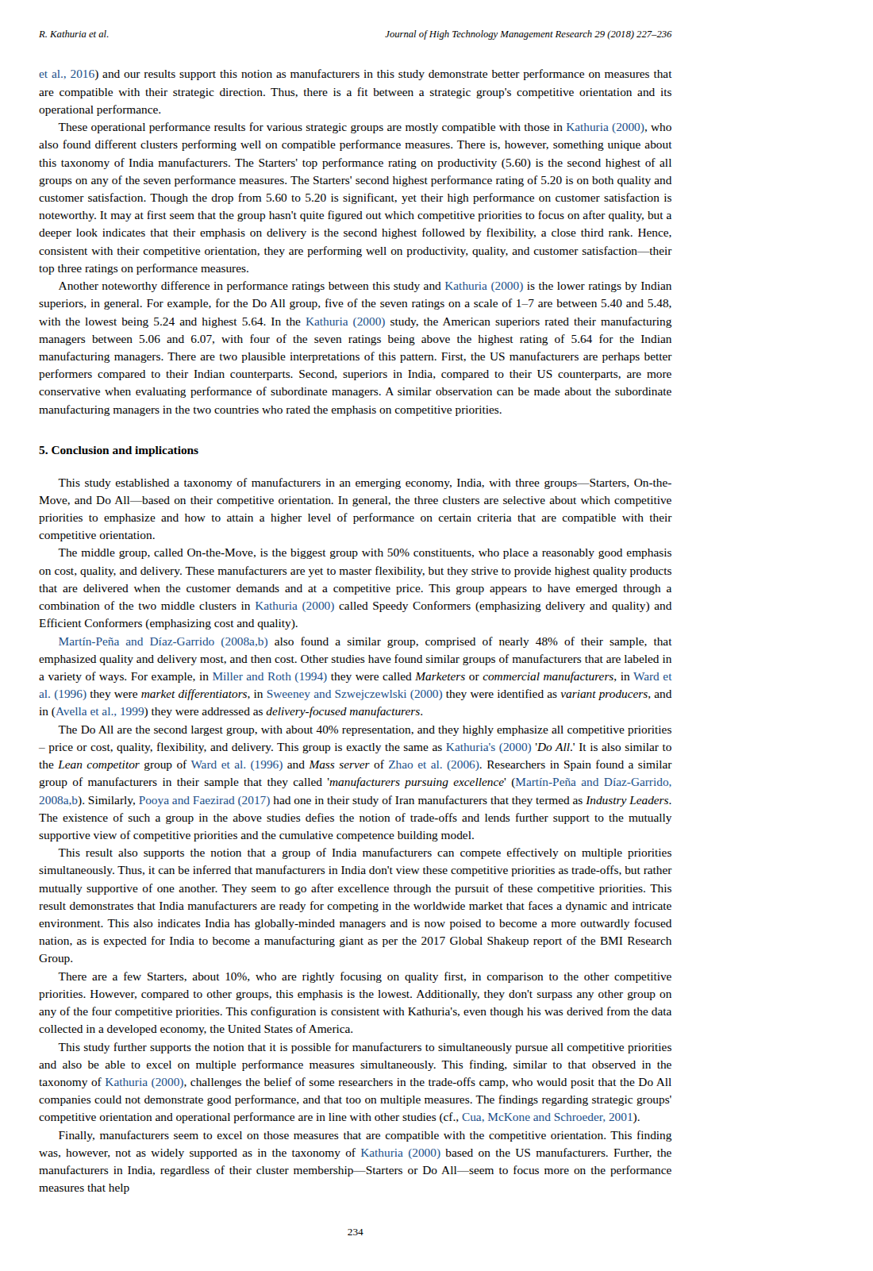R. Kathuria et al.
Journal of High Technology Management Research 29 (2018) 227–236
et al., 2016) and our results support this notion as manufacturers in this study demonstrate better performance on measures that are compatible with their strategic direction. Thus, there is a fit between a strategic group's competitive orientation and its operational performance.
These operational performance results for various strategic groups are mostly compatible with those in Kathuria (2000), who also found different clusters performing well on compatible performance measures. There is, however, something unique about this taxonomy of India manufacturers. The Starters' top performance rating on productivity (5.60) is the second highest of all groups on any of the seven performance measures. The Starters' second highest performance rating of 5.20 is on both quality and customer satisfaction. Though the drop from 5.60 to 5.20 is significant, yet their high performance on customer satisfaction is noteworthy. It may at first seem that the group hasn't quite figured out which competitive priorities to focus on after quality, but a deeper look indicates that their emphasis on delivery is the second highest followed by flexibility, a close third rank. Hence, consistent with their competitive orientation, they are performing well on productivity, quality, and customer satisfaction—their top three ratings on performance measures.
Another noteworthy difference in performance ratings between this study and Kathuria (2000) is the lower ratings by Indian superiors, in general. For example, for the Do All group, five of the seven ratings on a scale of 1–7 are between 5.40 and 5.48, with the lowest being 5.24 and highest 5.64. In the Kathuria (2000) study, the American superiors rated their manufacturing managers between 5.06 and 6.07, with four of the seven ratings being above the highest rating of 5.64 for the Indian manufacturing managers. There are two plausible interpretations of this pattern. First, the US manufacturers are perhaps better performers compared to their Indian counterparts. Second, superiors in India, compared to their US counterparts, are more conservative when evaluating performance of subordinate managers. A similar observation can be made about the subordinate manufacturing managers in the two countries who rated the emphasis on competitive priorities.
5. Conclusion and implications
This study established a taxonomy of manufacturers in an emerging economy, India, with three groups—Starters, On-the-Move, and Do All—based on their competitive orientation. In general, the three clusters are selective about which competitive priorities to emphasize and how to attain a higher level of performance on certain criteria that are compatible with their competitive orientation.
The middle group, called On-the-Move, is the biggest group with 50% constituents, who place a reasonably good emphasis on cost, quality, and delivery. These manufacturers are yet to master flexibility, but they strive to provide highest quality products that are delivered when the customer demands and at a competitive price. This group appears to have emerged through a combination of the two middle clusters in Kathuria (2000) called Speedy Conformers (emphasizing delivery and quality) and Efficient Conformers (emphasizing cost and quality).
Martín-Peña and Díaz-Garrido (2008a,b) also found a similar group, comprised of nearly 48% of their sample, that emphasized quality and delivery most, and then cost. Other studies have found similar groups of manufacturers that are labeled in a variety of ways. For example, in Miller and Roth (1994) they were called Marketers or commercial manufacturers, in Ward et al. (1996) they were market differentiators, in Sweeney and Szwejczewlski (2000) they were identified as variant producers, and in (Avella et al., 1999) they were addressed as delivery-focused manufacturers.
The Do All are the second largest group, with about 40% representation, and they highly emphasize all competitive priorities – price or cost, quality, flexibility, and delivery. This group is exactly the same as Kathuria's (2000) 'Do All.' It is also similar to the Lean competitor group of Ward et al. (1996) and Mass server of Zhao et al. (2006). Researchers in Spain found a similar group of manufacturers in their sample that they called 'manufacturers pursuing excellence' (Martín-Peña and Díaz-Garrido, 2008a,b). Similarly, Pooya and Faezirad (2017) had one in their study of Iran manufacturers that they termed as Industry Leaders. The existence of such a group in the above studies defies the notion of trade-offs and lends further support to the mutually supportive view of competitive priorities and the cumulative competence building model.
This result also supports the notion that a group of India manufacturers can compete effectively on multiple priorities simultaneously. Thus, it can be inferred that manufacturers in India don't view these competitive priorities as trade-offs, but rather mutually supportive of one another. They seem to go after excellence through the pursuit of these competitive priorities. This result demonstrates that India manufacturers are ready for competing in the worldwide market that faces a dynamic and intricate environment. This also indicates India has globally-minded managers and is now poised to become a more outwardly focused nation, as is expected for India to become a manufacturing giant as per the 2017 Global Shakeup report of the BMI Research Group.
There are a few Starters, about 10%, who are rightly focusing on quality first, in comparison to the other competitive priorities. However, compared to other groups, this emphasis is the lowest. Additionally, they don't surpass any other group on any of the four competitive priorities. This configuration is consistent with Kathuria's, even though his was derived from the data collected in a developed economy, the United States of America.
This study further supports the notion that it is possible for manufacturers to simultaneously pursue all competitive priorities and also be able to excel on multiple performance measures simultaneously. This finding, similar to that observed in the taxonomy of Kathuria (2000), challenges the belief of some researchers in the trade-offs camp, who would posit that the Do All companies could not demonstrate good performance, and that too on multiple measures. The findings regarding strategic groups' competitive orientation and operational performance are in line with other studies (cf., Cua, McKone and Schroeder, 2001).
Finally, manufacturers seem to excel on those measures that are compatible with the competitive orientation. This finding was, however, not as widely supported as in the taxonomy of Kathuria (2000) based on the US manufacturers. Further, the manufacturers in India, regardless of their cluster membership—Starters or Do All—seem to focus more on the performance measures that help
234